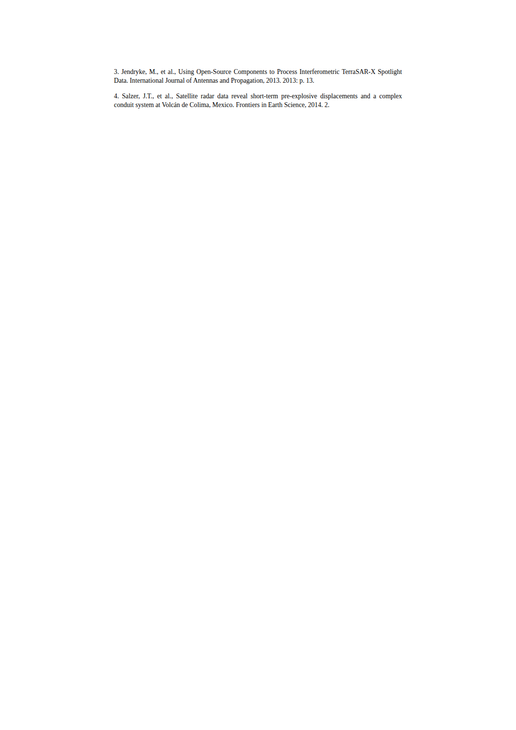3. Jendryke, M., et al., Using Open-Source Components to Process Interferometric TerraSAR-X Spotlight Data. International Journal of Antennas and Propagation, 2013. 2013: p. 13.
4. Salzer, J.T., et al., Satellite radar data reveal short-term pre-explosive displacements and a complex conduit system at Volcán de Colima, Mexico. Frontiers in Earth Science, 2014. 2.